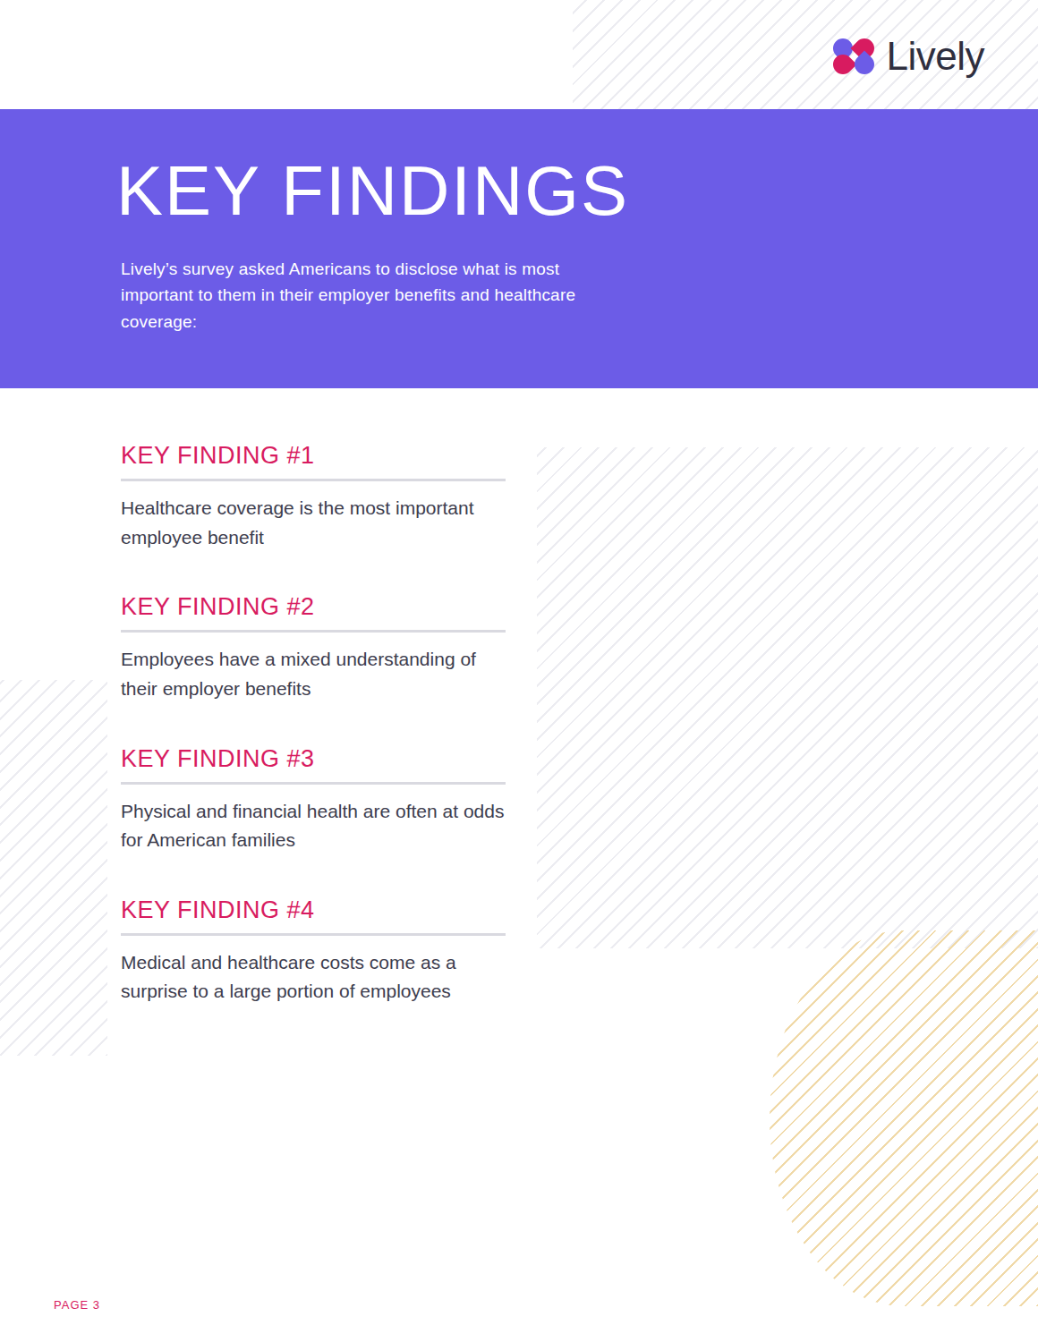Lively
KEY FINDINGS
Lively’s survey asked Americans to disclose what is most important to them in their employer benefits and healthcare coverage:
KEY FINDING #1
Healthcare coverage is the most important employee benefit
KEY FINDING #2
Employees have a mixed understanding of their employer benefits
KEY FINDING #3
Physical and financial health are often at odds for American families
KEY FINDING #4
Medical and healthcare costs come as a surprise to a large portion of employees
PAGE 3